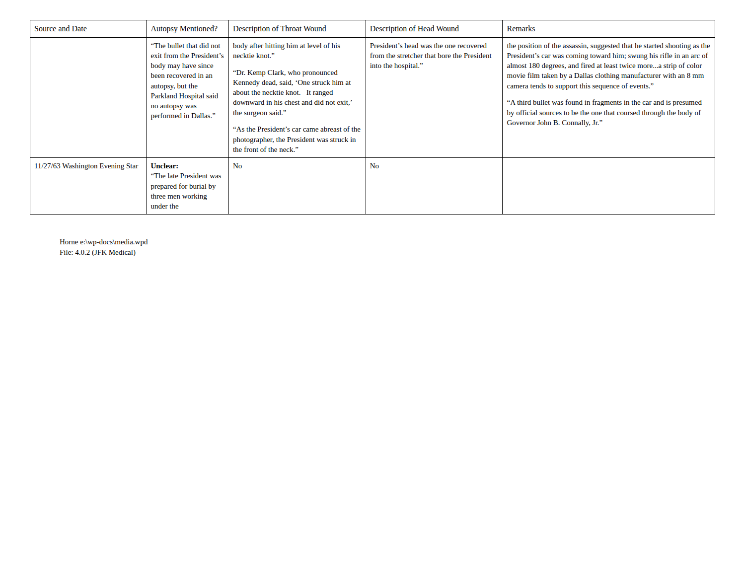| Source and Date | Autopsy Mentioned? | Description of Throat Wound | Description of Head Wound | Remarks |
| --- | --- | --- | --- | --- |
| | “The bullet that did not exit from the President’s body may have since been recovered in an autopsy, but the Parkland Hospital said no autopsy was performed in Dallas.” | body after hitting him at level of his necktie knot.” “Dr. Kemp Clark, who pronounced Kennedy dead, said, ‘One struck him at about the necktie knot. It ranged downward in his chest and did not exit,’ the surgeon said.” “As the President’s car came abreast of the photographer, the President was struck in the front of the neck.” | President’s head was the one recovered from the stretcher that bore the President into the hospital.” | the position of the assassin, suggested that he started shooting as the President’s car was coming toward him; swung his rifle in an arc of almost 180 degrees, and fired at least twice more...a strip of color movie film taken by a Dallas clothing manufacturer with an 8 mm camera tends to support this sequence of events.” “A third bullet was found in fragments in the car and is presumed by official sources to be the one that coursed through the body of Governor John B. Connally, Jr.” |
| 11/27/63 Washington Evening Star | Unclear: “The late President was prepared for burial by three men working under the | No | No | |
Horne e:\wp-docs\media.wpd
File: 4.0.2 (JFK Medical)